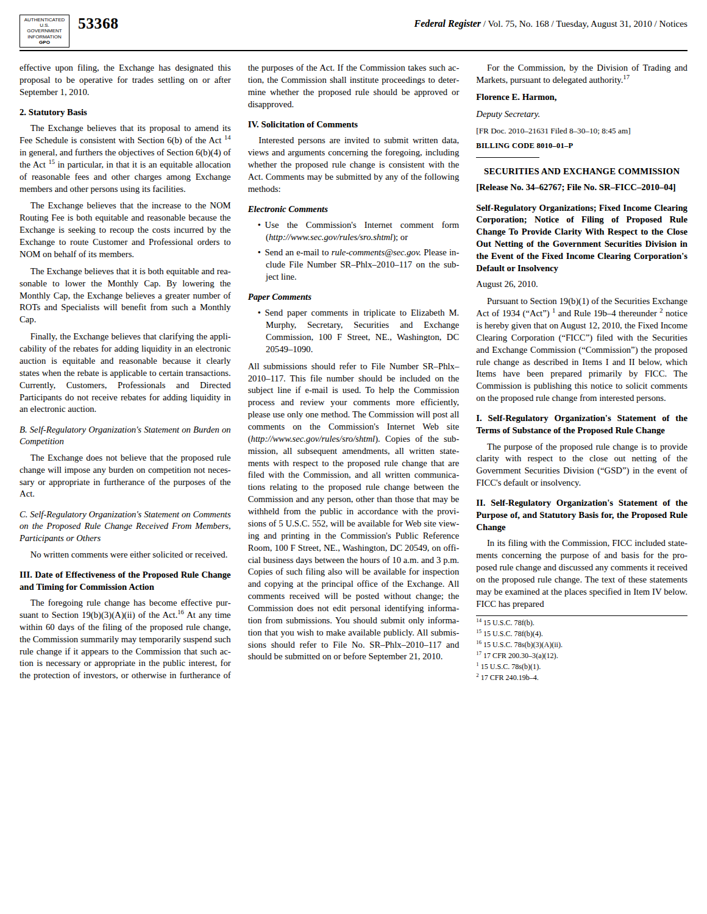AUTHENTICATED
U.S. GOVERNMENT
INFORMATION
GPO
53368
Federal Register / Vol. 75, No. 168 / Tuesday, August 31, 2010 / Notices
effective upon filing, the Exchange has designated this proposal to be operative for trades settling on or after September 1, 2010.
2. Statutory Basis
The Exchange believes that its proposal to amend its Fee Schedule is consistent with Section 6(b) of the Act 14 in general, and furthers the objectives of Section 6(b)(4) of the Act 15 in particular, in that it is an equitable allocation of reasonable fees and other charges among Exchange members and other persons using its facilities.
The Exchange believes that the increase to the NOM Routing Fee is both equitable and reasonable because the Exchange is seeking to recoup the costs incurred by the Exchange to route Customer and Professional orders to NOM on behalf of its members.
The Exchange believes that it is both equitable and reasonable to lower the Monthly Cap. By lowering the Monthly Cap, the Exchange believes a greater number of ROTs and Specialists will benefit from such a Monthly Cap.
Finally, the Exchange believes that clarifying the applicability of the rebates for adding liquidity in an electronic auction is equitable and reasonable because it clearly states when the rebate is applicable to certain transactions. Currently, Customers, Professionals and Directed Participants do not receive rebates for adding liquidity in an electronic auction.
B. Self-Regulatory Organization's Statement on Burden on Competition
The Exchange does not believe that the proposed rule change will impose any burden on competition not necessary or appropriate in furtherance of the purposes of the Act.
C. Self-Regulatory Organization's Statement on Comments on the Proposed Rule Change Received From Members, Participants or Others
No written comments were either solicited or received.
III. Date of Effectiveness of the Proposed Rule Change and Timing for Commission Action
The foregoing rule change has become effective pursuant to Section 19(b)(3)(A)(ii) of the Act.16 At any time within 60 days of the filing of the proposed rule change, the Commission summarily may temporarily suspend such rule change if it appears to the Commission that such action is necessary or appropriate in the public interest, for the protection of investors, or otherwise in furtherance of the purposes of the Act. If the Commission takes such action, the Commission shall institute proceedings to determine whether the proposed rule should be approved or disapproved.
IV. Solicitation of Comments
Interested persons are invited to submit written data, views and arguments concerning the foregoing, including whether the proposed rule change is consistent with the Act. Comments may be submitted by any of the following methods:
Electronic Comments
Use the Commission's Internet comment form (http://www.sec.gov/rules/sro.shtml); or
Send an e-mail to rule-comments@sec.gov. Please include File Number SR–Phlx–2010–117 on the subject line.
Paper Comments
Send paper comments in triplicate to Elizabeth M. Murphy, Secretary, Securities and Exchange Commission, 100 F Street, NE., Washington, DC 20549–1090.
All submissions should refer to File Number SR–Phlx–2010–117. This file number should be included on the subject line if e-mail is used. To help the Commission process and review your comments more efficiently, please use only one method. The Commission will post all comments on the Commission's Internet Web site (http://www.sec.gov/rules/sro/shtml). Copies of the submission, all subsequent amendments, all written statements with respect to the proposed rule change that are filed with the Commission, and all written communications relating to the proposed rule change between the Commission and any person, other than those that may be withheld from the public in accordance with the provisions of 5 U.S.C. 552, will be available for Web site viewing and printing in the Commission's Public Reference Room, 100 F Street, NE., Washington, DC 20549, on official business days between the hours of 10 a.m. and 3 p.m. Copies of such filing also will be available for inspection and copying at the principal office of the Exchange. All comments received will be posted without change; the Commission does not edit personal identifying information from submissions. You should submit only information that you wish to make available publicly. All submissions should refer to File No. SR–Phlx–2010–117 and should be submitted on or before September 21, 2010.
For the Commission, by the Division of Trading and Markets, pursuant to delegated authority.17
Florence E. Harmon,
Deputy Secretary.
[FR Doc. 2010–21631 Filed 8–30–10; 8:45 am]
BILLING CODE 8010–01–P
SECURITIES AND EXCHANGE COMMISSION
[Release No. 34–62767; File No. SR–FICC–2010–04]
Self-Regulatory Organizations; Fixed Income Clearing Corporation; Notice of Filing of Proposed Rule Change To Provide Clarity With Respect to the Close Out Netting of the Government Securities Division in the Event of the Fixed Income Clearing Corporation's Default or Insolvency
August 26, 2010.
Pursuant to Section 19(b)(1) of the Securities Exchange Act of 1934 (“Act”) 1 and Rule 19b–4 thereunder 2 notice is hereby given that on August 12, 2010, the Fixed Income Clearing Corporation (“FICC”) filed with the Securities and Exchange Commission (“Commission”) the proposed rule change as described in Items I and II below, which Items have been prepared primarily by FICC. The Commission is publishing this notice to solicit comments on the proposed rule change from interested persons.
I. Self-Regulatory Organization's Statement of the Terms of Substance of the Proposed Rule Change
The purpose of the proposed rule change is to provide clarity with respect to the close out netting of the Government Securities Division (“GSD”) in the event of FICC's default or insolvency.
II. Self-Regulatory Organization's Statement of the Purpose of, and Statutory Basis for, the Proposed Rule Change
In its filing with the Commission, FICC included statements concerning the purpose of and basis for the proposed rule change and discussed any comments it received on the proposed rule change. The text of these statements may be examined at the places specified in Item IV below. FICC has prepared
14 15 U.S.C. 78f(b).
15 15 U.S.C. 78f(b)(4).
16 15 U.S.C. 78s(b)(3)(A)(ii).
17 17 CFR 200.30–3(a)(12).
1 15 U.S.C. 78s(b)(1).
2 17 CFR 240.19b–4.